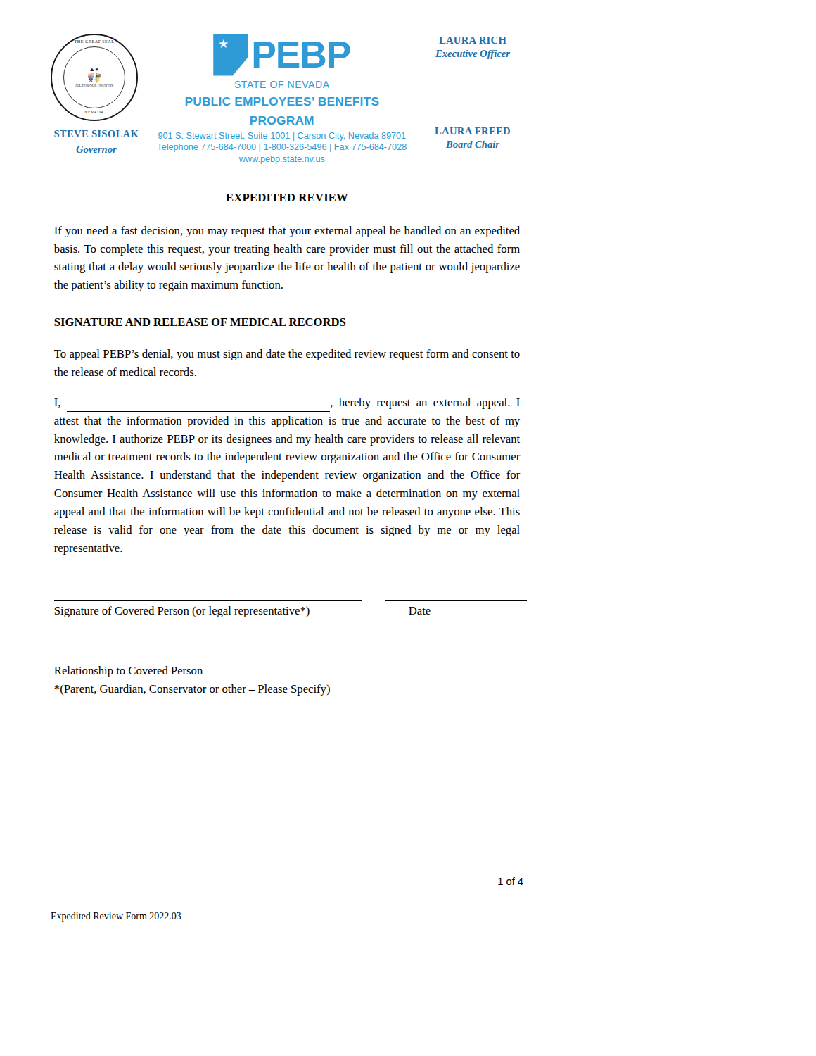The Great Seal
⛰ ☀
🏭 🚂
⚒ 🌾
ALL FOR OUR COUNTRY
Nevada
STEVE SISOLAK
Governor
PEBP
STATE OF NEVADA
PUBLIC EMPLOYEES’ BENEFITS PROGRAM
901 S. Stewart Street, Suite 1001 | Carson City, Nevada 89701
Telephone 775-684-7000 | 1-800-326-5496 | Fax 775-684-7028
www.pebp.state.nv.us
LAURA RICH
Executive Officer
LAURA FREED
Board Chair
EXPEDITED REVIEW
If you need a fast decision, you may request that your external appeal be handled on an expedited basis. To complete this request, your treating health care provider must fill out the attached form stating that a delay would seriously jeopardize the life or health of the patient or would jeopardize the patient’s ability to regain maximum function.
SIGNATURE AND RELEASE OF MEDICAL RECORDS
To appeal PEBP’s denial, you must sign and date the expedited review request form and consent to the release of medical records.
I, , hereby request an external appeal. I attest that the information provided in this application is true and accurate to the best of my knowledge. I authorize PEBP or its designees and my health care providers to release all relevant medical or treatment records to the independent review organization and the Office for Consumer Health Assistance. I understand that the independent review organization and the Office for Consumer Health Assistance will use this information to make a determination on my external appeal and that the information will be kept confidential and not be released to anyone else. This release is valid for one year from the date this document is signed by me or my legal representative.
Signature of Covered Person (or legal representative*)
Date
Relationship to Covered Person
*(Parent, Guardian, Conservator or other – Please Specify)
1 of 4
Expedited Review Form 2022.03